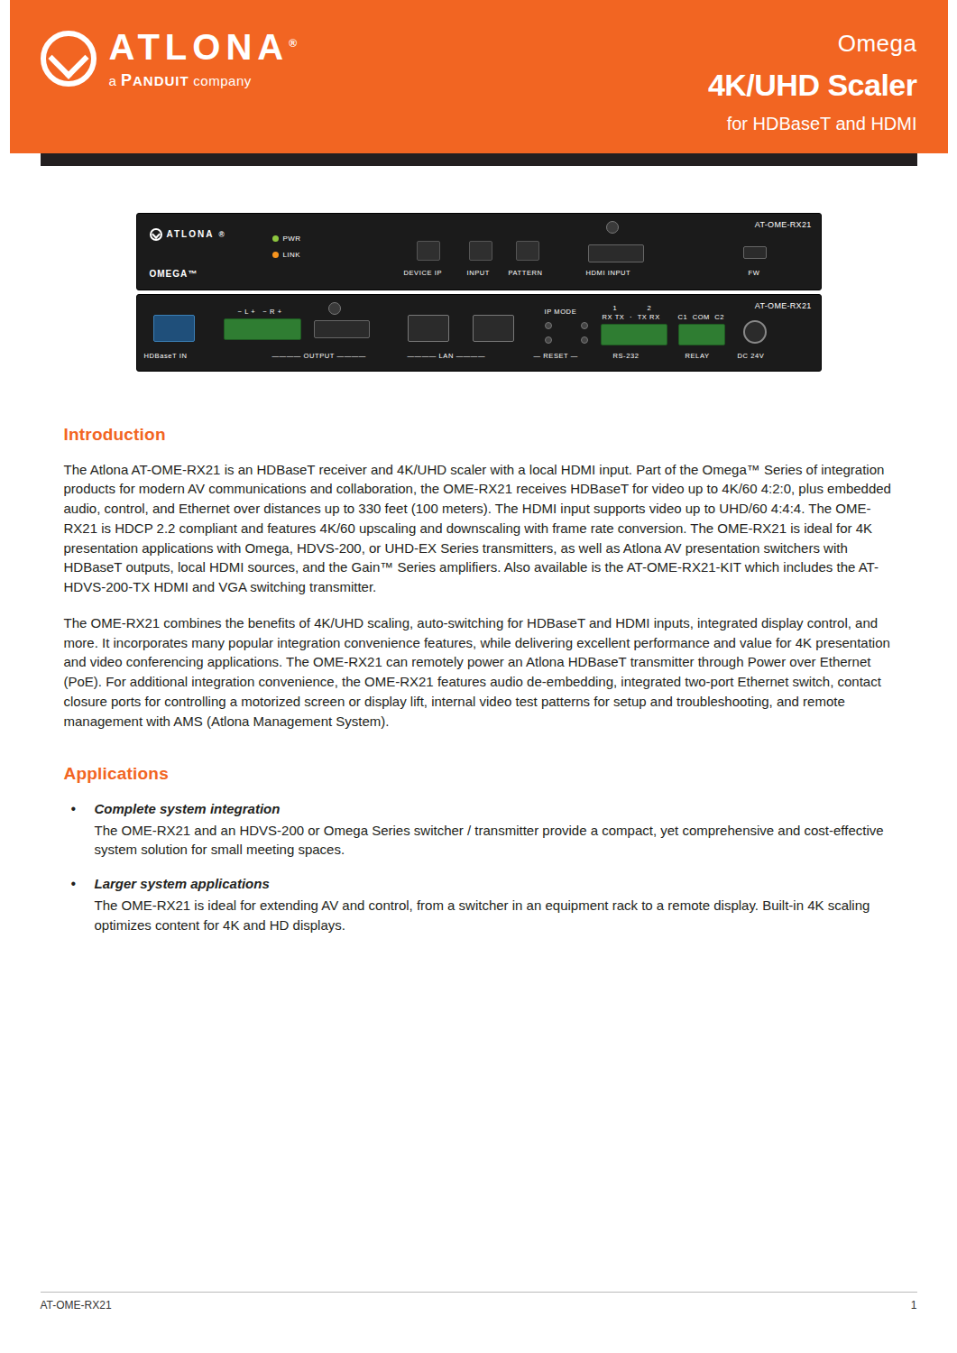ATLONA®
a PANDUIT company
Omega
4K/UHD Scaler
for HDBaseT and HDMI
ATLONA®
AT-OME-RX21
PWR
LINK
OMEGA™
DEVICE IP
INPUT
PATTERN
HDMI INPUT
FW
AT-OME-RX21
HDBaseT IN
− L + − R +
———— OUTPUT ————
———— LAN ————
IP MODE
— RESET —
1
2
RX TX ⋅ TX RX
RS-232
C1 COM C2
RELAY
DC 24V
Introduction
The Atlona AT-OME-RX21 is an HDBaseT receiver and 4K/UHD scaler with a local HDMI input. Part of the Omega™ Series of integration products for modern AV communications and collaboration, the OME-RX21 receives HDBaseT for video up to 4K/60 4:2:0, plus embedded audio, control, and Ethernet over distances up to 330 feet (100 meters). The HDMI input supports video up to UHD/60 4:4:4. The OME-RX21 is HDCP 2.2 compliant and features 4K/60 upscaling and downscaling with frame rate conversion. The OME-RX21 is ideal for 4K presentation applications with Omega, HDVS-200, or UHD-EX Series transmitters, as well as Atlona AV presentation switchers with HDBaseT outputs, local HDMI sources, and the Gain™ Series amplifiers. Also available is the AT-OME-RX21-KIT which includes the AT-HDVS-200-TX HDMI and VGA switching transmitter.
The OME-RX21 combines the benefits of 4K/UHD scaling, auto-switching for HDBaseT and HDMI inputs, integrated display control, and more. It incorporates many popular integration convenience features, while delivering excellent performance and value for 4K presentation and video conferencing applications. The OME-RX21 can remotely power an Atlona HDBaseT transmitter through Power over Ethernet (PoE). For additional integration convenience, the OME-RX21 features audio de-embedding, integrated two-port Ethernet switch, contact closure ports for controlling a motorized screen or display lift, internal video test patterns for setup and troubleshooting, and remote management with AMS (Atlona Management System).
Applications
Complete system integration The OME-RX21 and an HDVS-200 or Omega Series switcher / transmitter provide a compact, yet comprehensive and cost-effective system solution for small meeting spaces.
Larger system applications The OME-RX21 is ideal for extending AV and control, from a switcher in an equipment rack to a remote display. Built-in 4K scaling optimizes content for 4K and HD displays.
AT-OME-RX21 1